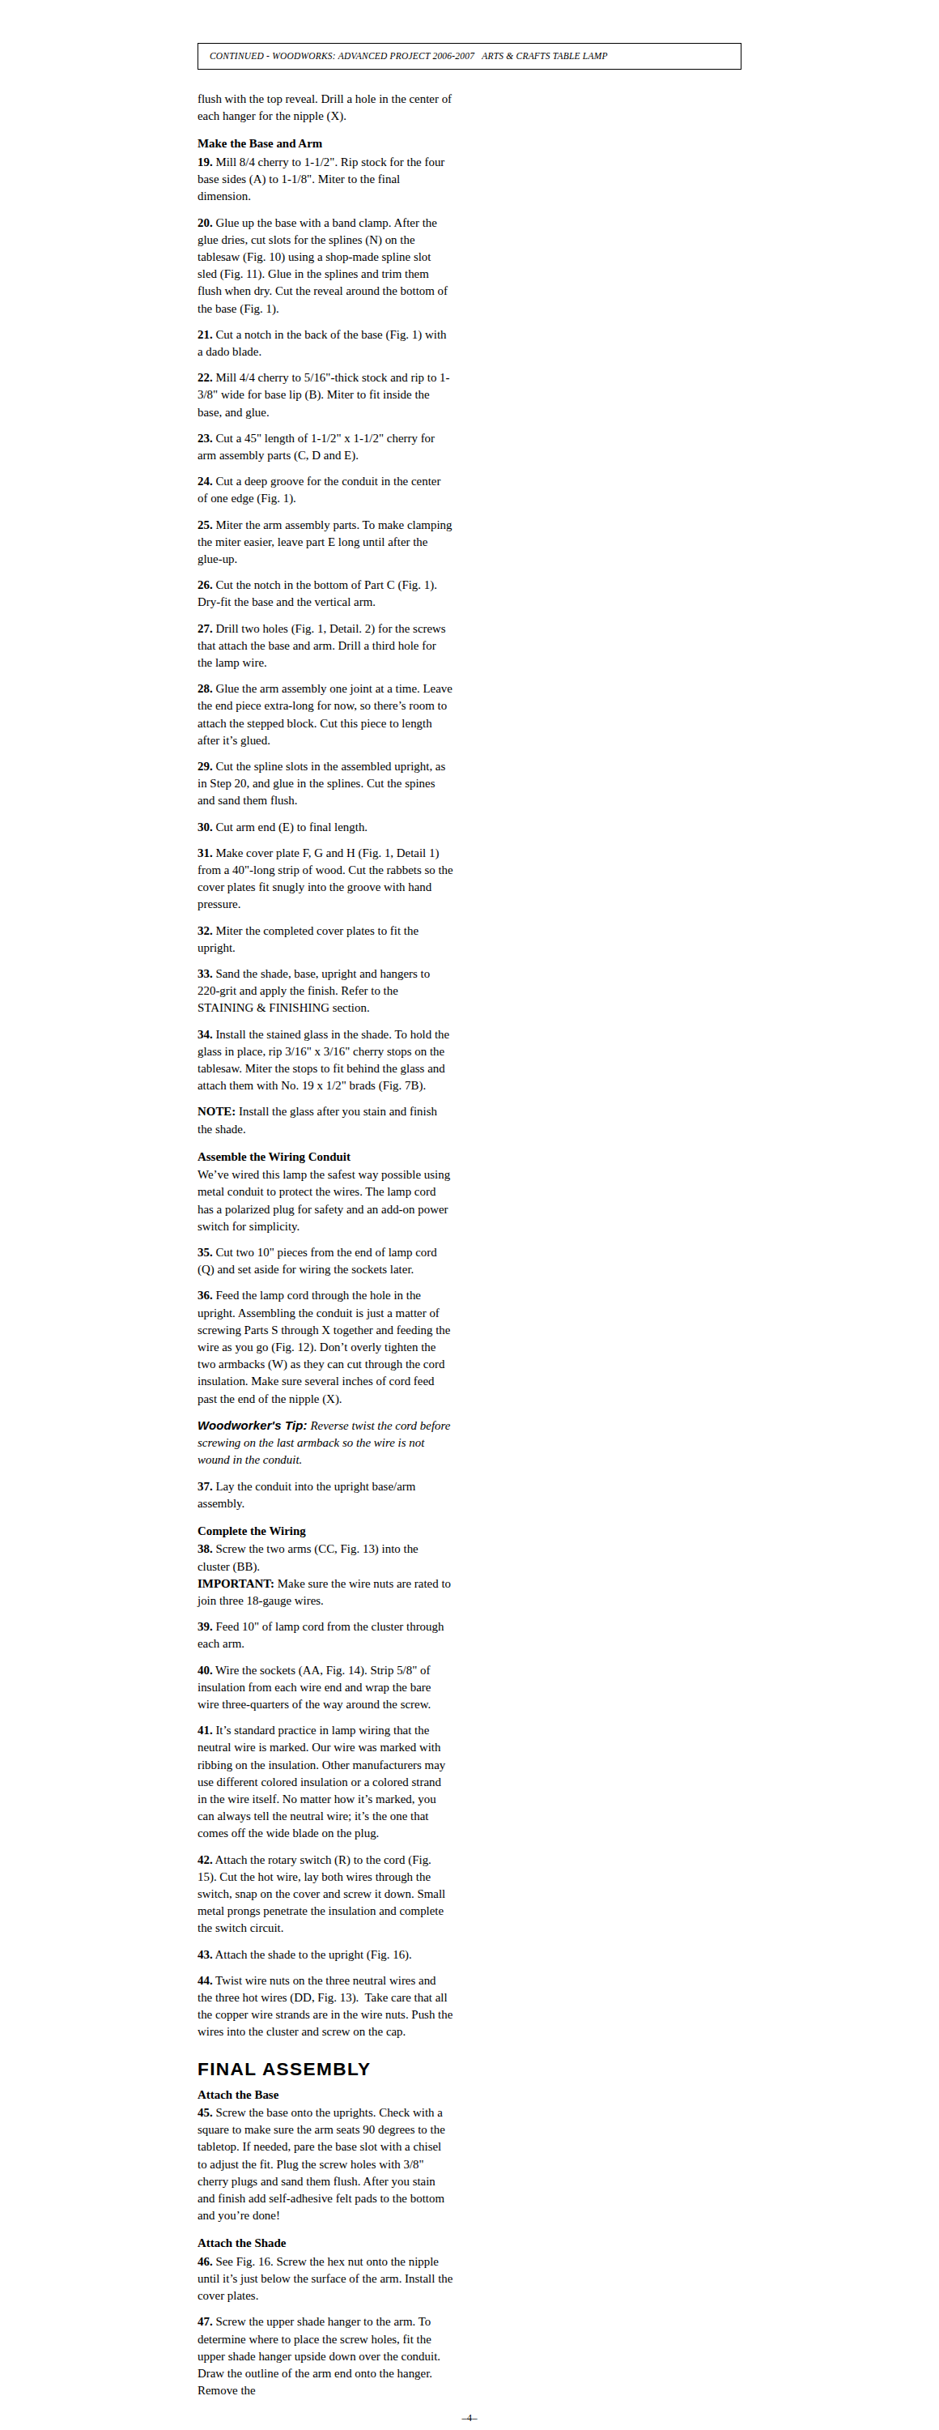CONTINUED - WOODWORKS: ADVANCED PROJECT 2006-2007 ARTS & CRAFTS TABLE LAMP
flush with the top reveal. Drill a hole in the center of each hanger for the nipple (X).
Make the Base and Arm
19. Mill 8/4 cherry to 1-1/2". Rip stock for the four base sides (A) to 1-1/8". Miter to the final dimension.
20. Glue up the base with a band clamp. After the glue dries, cut slots for the splines (N) on the tablesaw (Fig. 10) using a shop-made spline slot sled (Fig. 11). Glue in the splines and trim them flush when dry. Cut the reveal around the bottom of the base (Fig. 1).
21. Cut a notch in the back of the base (Fig. 1) with a dado blade.
22. Mill 4/4 cherry to 5/16"-thick stock and rip to 1-3/8" wide for base lip (B). Miter to fit inside the base, and glue.
23. Cut a 45" length of 1-1/2" x 1-1/2" cherry for arm assembly parts (C, D and E).
24. Cut a deep groove for the conduit in the center of one edge (Fig. 1).
25. Miter the arm assembly parts. To make clamping the miter easier, leave part E long until after the glue-up.
26. Cut the notch in the bottom of Part C (Fig. 1). Dry-fit the base and the vertical arm.
27. Drill two holes (Fig. 1, Detail. 2) for the screws that attach the base and arm. Drill a third hole for the lamp wire.
28. Glue the arm assembly one joint at a time. Leave the end piece extra-long for now, so there’s room to attach the stepped block. Cut this piece to length after it’s glued.
29. Cut the spline slots in the assembled upright, as in Step 20, and glue in the splines. Cut the spines and sand them flush.
30. Cut arm end (E) to final length.
31. Make cover plate F, G and H (Fig. 1, Detail 1) from a 40"-long strip of wood. Cut the rabbets so the cover plates fit snugly into the groove with hand pressure.
32. Miter the completed cover plates to fit the upright.
33. Sand the shade, base, upright and hangers to 220-grit and apply the finish. Refer to the STAINING & FINISHING section.
34. Install the stained glass in the shade. To hold the glass in place, rip 3/16" x 3/16" cherry stops on the tablesaw. Miter the stops to fit behind the glass and attach them with No. 19 x 1/2" brads (Fig. 7B).
NOTE: Install the glass after you stain and finish the shade.
Assemble the Wiring Conduit
We’ve wired this lamp the safest way possible using metal conduit to protect the wires. The lamp cord has a polarized plug for safety and an add-on power switch for simplicity.
35. Cut two 10" pieces from the end of lamp cord (Q) and set aside for wiring the sockets later.
36. Feed the lamp cord through the hole in the upright. Assembling the conduit is just a matter of screwing Parts S through X together and feeding the wire as you go (Fig. 12). Don’t overly tighten the two armbacks (W) as they can cut through the cord insulation. Make sure several inches of cord feed past the end of the nipple (X).
Woodworker's Tip: Reverse twist the cord before screwing on the last armback so the wire is not wound in the conduit.
37. Lay the conduit into the upright base/arm assembly.
Complete the Wiring
38. Screw the two arms (CC, Fig. 13) into the cluster (BB).
IMPORTANT: Make sure the wire nuts are rated to join three 18-gauge wires.
39. Feed 10" of lamp cord from the cluster through each arm.
40. Wire the sockets (AA, Fig. 14). Strip 5/8" of insulation from each wire end and wrap the bare wire three-quarters of the way around the screw.
41. It’s standard practice in lamp wiring that the neutral wire is marked. Our wire was marked with ribbing on the insulation. Other manufacturers may use different colored insulation or a colored strand in the wire itself. No matter how it’s marked, you can always tell the neutral wire; it’s the one that comes off the wide blade on the plug.
42. Attach the rotary switch (R) to the cord (Fig. 15). Cut the hot wire, lay both wires through the switch, snap on the cover and screw it down. Small metal prongs penetrate the insulation and complete the switch circuit.
43. Attach the shade to the upright (Fig. 16).
44. Twist wire nuts on the three neutral wires and the three hot wires (DD, Fig. 13). Take care that all the copper wire strands are in the wire nuts. Push the wires into the cluster and screw on the cap.
FINAL ASSEMBLY
Attach the Base
45. Screw the base onto the uprights. Check with a square to make sure the arm seats 90 degrees to the tabletop. If needed, pare the base slot with a chisel to adjust the fit. Plug the screw holes with 3/8" cherry plugs and sand them flush. After you stain and finish add self-adhesive felt pads to the bottom and you’re done!
Attach the Shade
46. See Fig. 16. Screw the hex nut onto the nipple until it’s just below the surface of the arm. Install the cover plates.
47. Screw the upper shade hanger to the arm. To determine where to place the screw holes, fit the upper shade hanger upside down over the conduit. Draw the outline of the arm end onto the hanger. Remove the
–4–